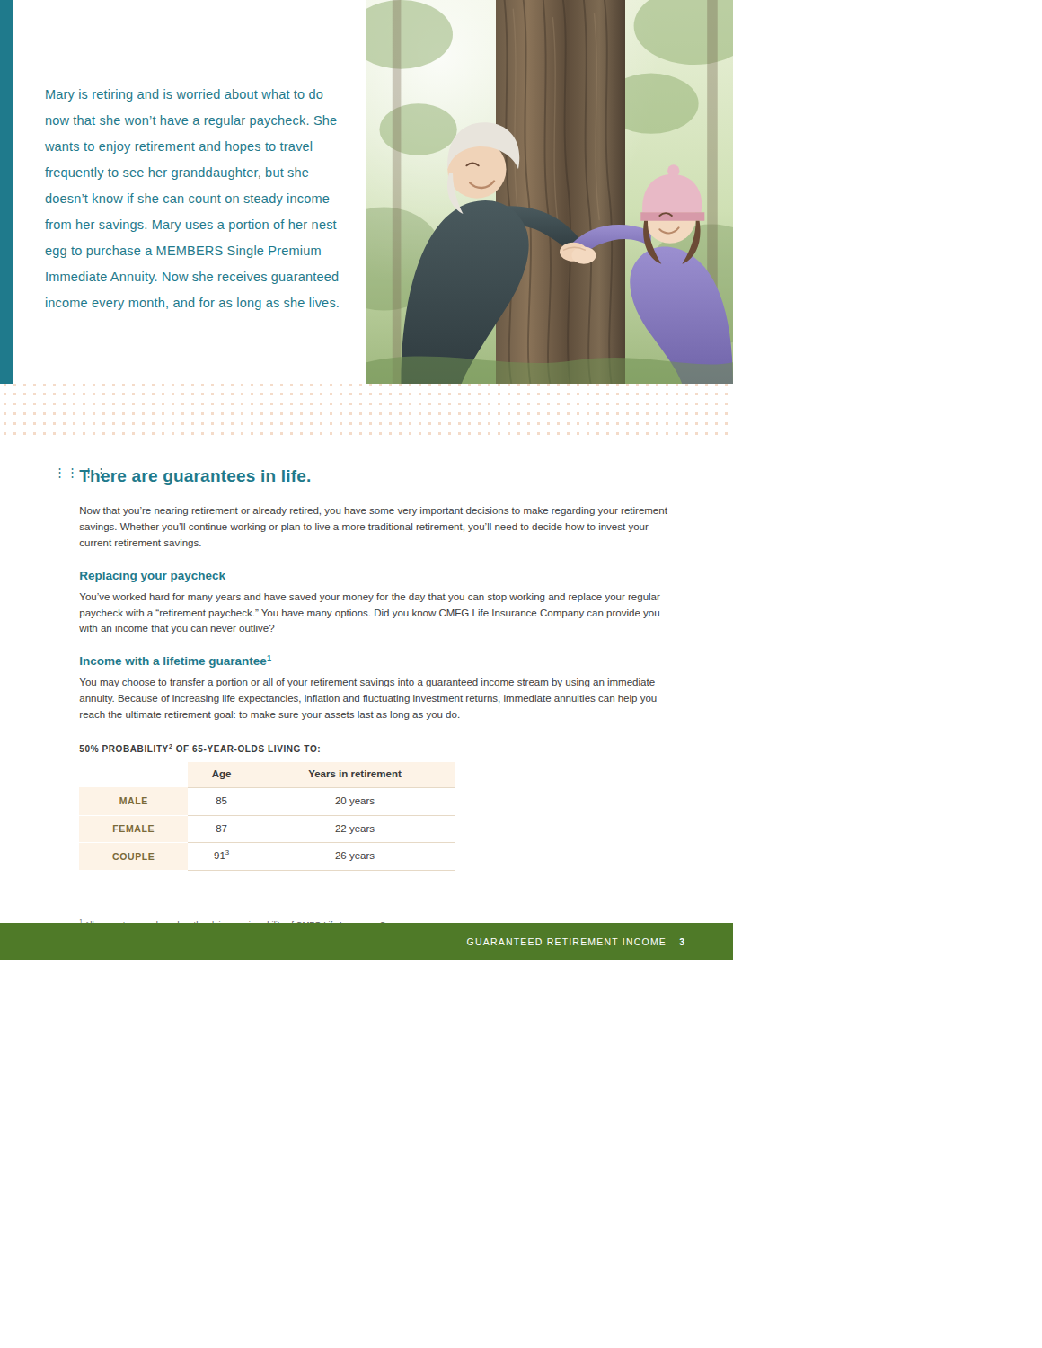Mary is retiring and is worried about what to do now that she won’t have a regular paycheck. She wants to enjoy retirement and hopes to travel frequently to see her granddaughter, but she doesn’t know if she can count on steady income from her savings. Mary uses a portion of her nest egg to purchase a MEMBERS Single Premium Immediate Annuity. Now she receives guaranteed income every month, and for as long as she lives.
⋮⋮ ⋮⋮
There are guarantees in life.
Now that you’re nearing retirement or already retired, you have some very important decisions to make regarding your retirement savings. Whether you’ll continue working or plan to live a more traditional retirement, you’ll need to decide how to invest your current retirement savings.
Replacing your paycheck
You’ve worked hard for many years and have saved your money for the day that you can stop working and replace your regular paycheck with a “retirement paycheck.” You have many options. Did you know CMFG Life Insurance Company can provide you with an income that you can never outlive?
Income with a lifetime guarantee1
You may choose to transfer a portion or all of your retirement savings into a guaranteed income stream by using an immediate annuity. Because of increasing life expectancies, inflation and fluctuating investment returns, immediate annuities can help you reach the ultimate retirement goal: to make sure your assets last as long as you do.
50% PROBABILITY2 OF 65-YEAR-OLDS LIVING TO:
| | Age | Years in retirement |
| --- | --- | --- |
| MALE | 85 | 20 years |
| FEMALE | 87 | 22 years |
| COUPLE | 91 3 | 26 years |
1 All guarantees are based on the claims-paying ability of CMFG Life Insurance Company.
2 Based on U.S. Annuity 2000 table.
3 50% probability that at least one of two will live to age 91.
GUARANTEED RETIREMENT INCOME 3